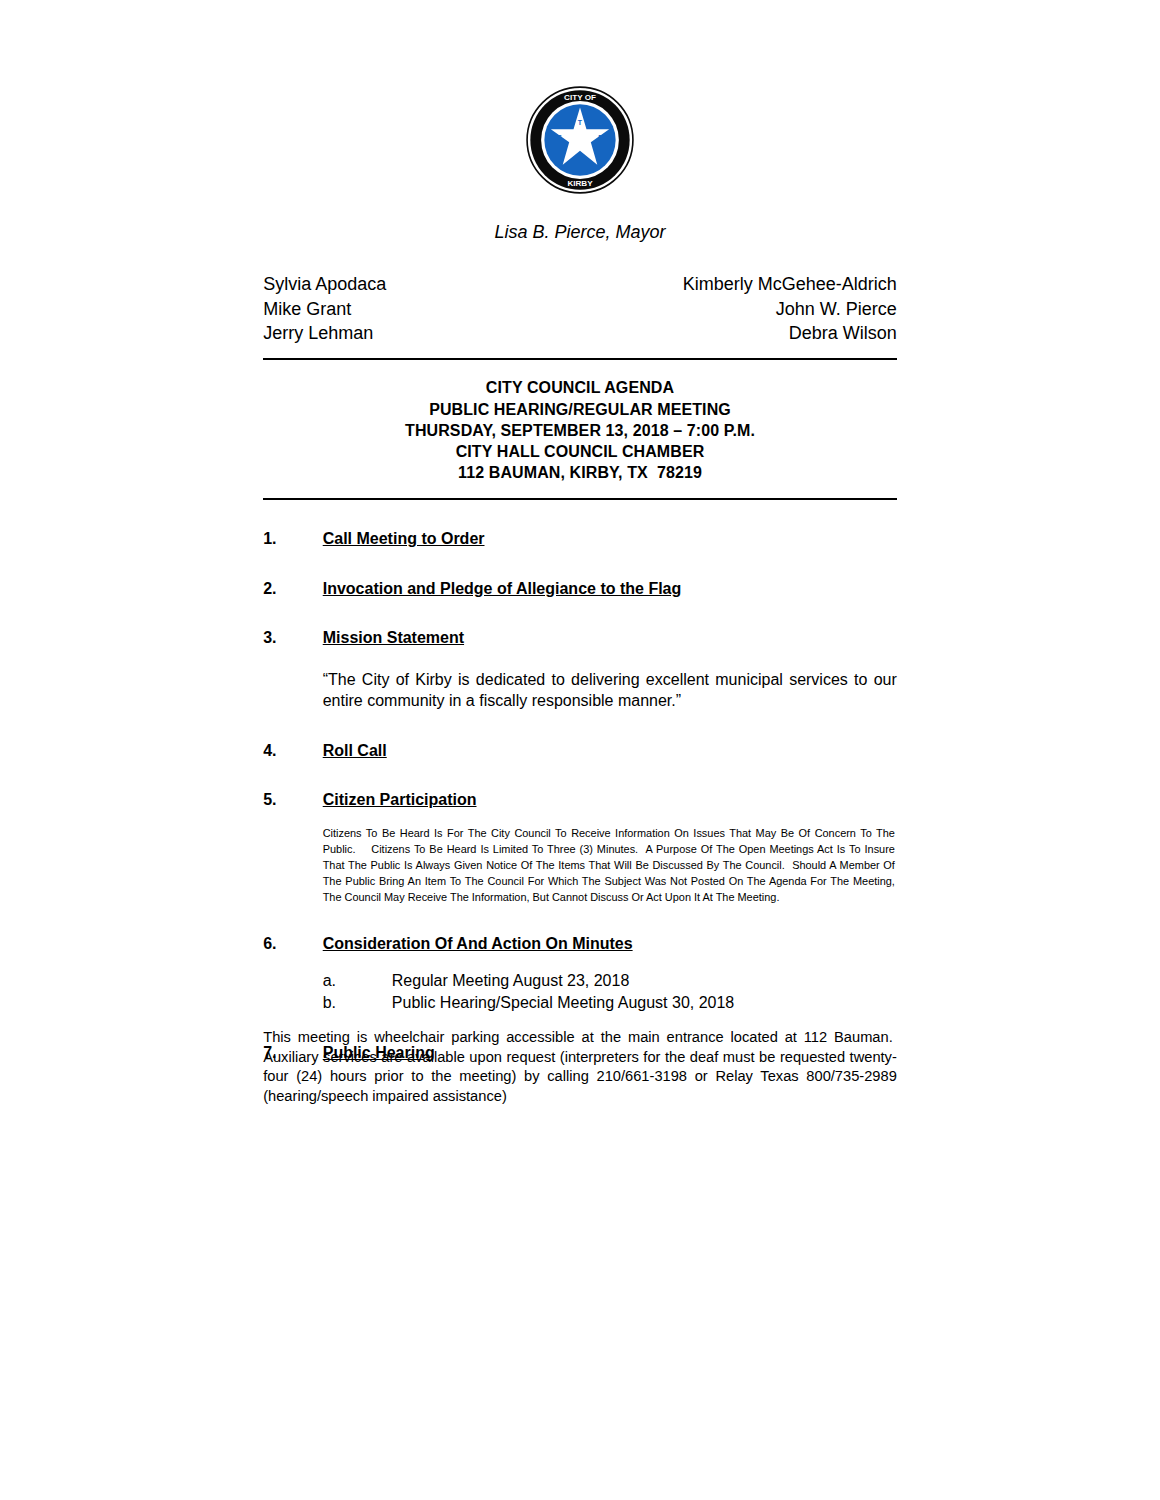CITY OF KIRBY T S E X A
Lisa B. Pierce, Mayor
| Sylvia Apodaca | Kimberly McGehee-Aldrich |
| Mike Grant | John W. Pierce |
| Jerry Lehman | Debra Wilson |
CITY COUNCIL AGENDA
PUBLIC HEARING/REGULAR MEETING
THURSDAY, SEPTEMBER 13, 2018 – 7:00 P.M.
CITY HALL COUNCIL CHAMBER
112 BAUMAN, KIRBY, TX 78219
1.
Call Meeting to Order
2.
Invocation and Pledge of Allegiance to the Flag
3.
Mission Statement
“The City of Kirby is dedicated to delivering excellent municipal services to our entire community in a fiscally responsible manner.”
4.
Roll Call
5.
Citizen Participation
Citizens To Be Heard Is For The City Council To Receive Information On Issues That May Be Of Concern To The Public. Citizens To Be Heard Is Limited To Three (3) Minutes. A Purpose Of The Open Meetings Act Is To Insure That The Public Is Always Given Notice Of The Items That Will Be Discussed By The Council. Should A Member Of The Public Bring An Item To The Council For Which The Subject Was Not Posted On The Agenda For The Meeting, The Council May Receive The Information, But Cannot Discuss Or Act Upon It At The Meeting.
6.
Consideration Of And Action On Minutes
a.
Regular Meeting August 23, 2018
b.
Public Hearing/Special Meeting August 30, 2018
7.
Public Hearing
This meeting is wheelchair parking accessible at the main entrance located at 112 Bauman. Auxiliary services are available upon request (interpreters for the deaf must be requested twenty-four (24) hours prior to the meeting) by calling 210/661-3198 or Relay Texas 800/735-2989 (hearing/speech impaired assistance)